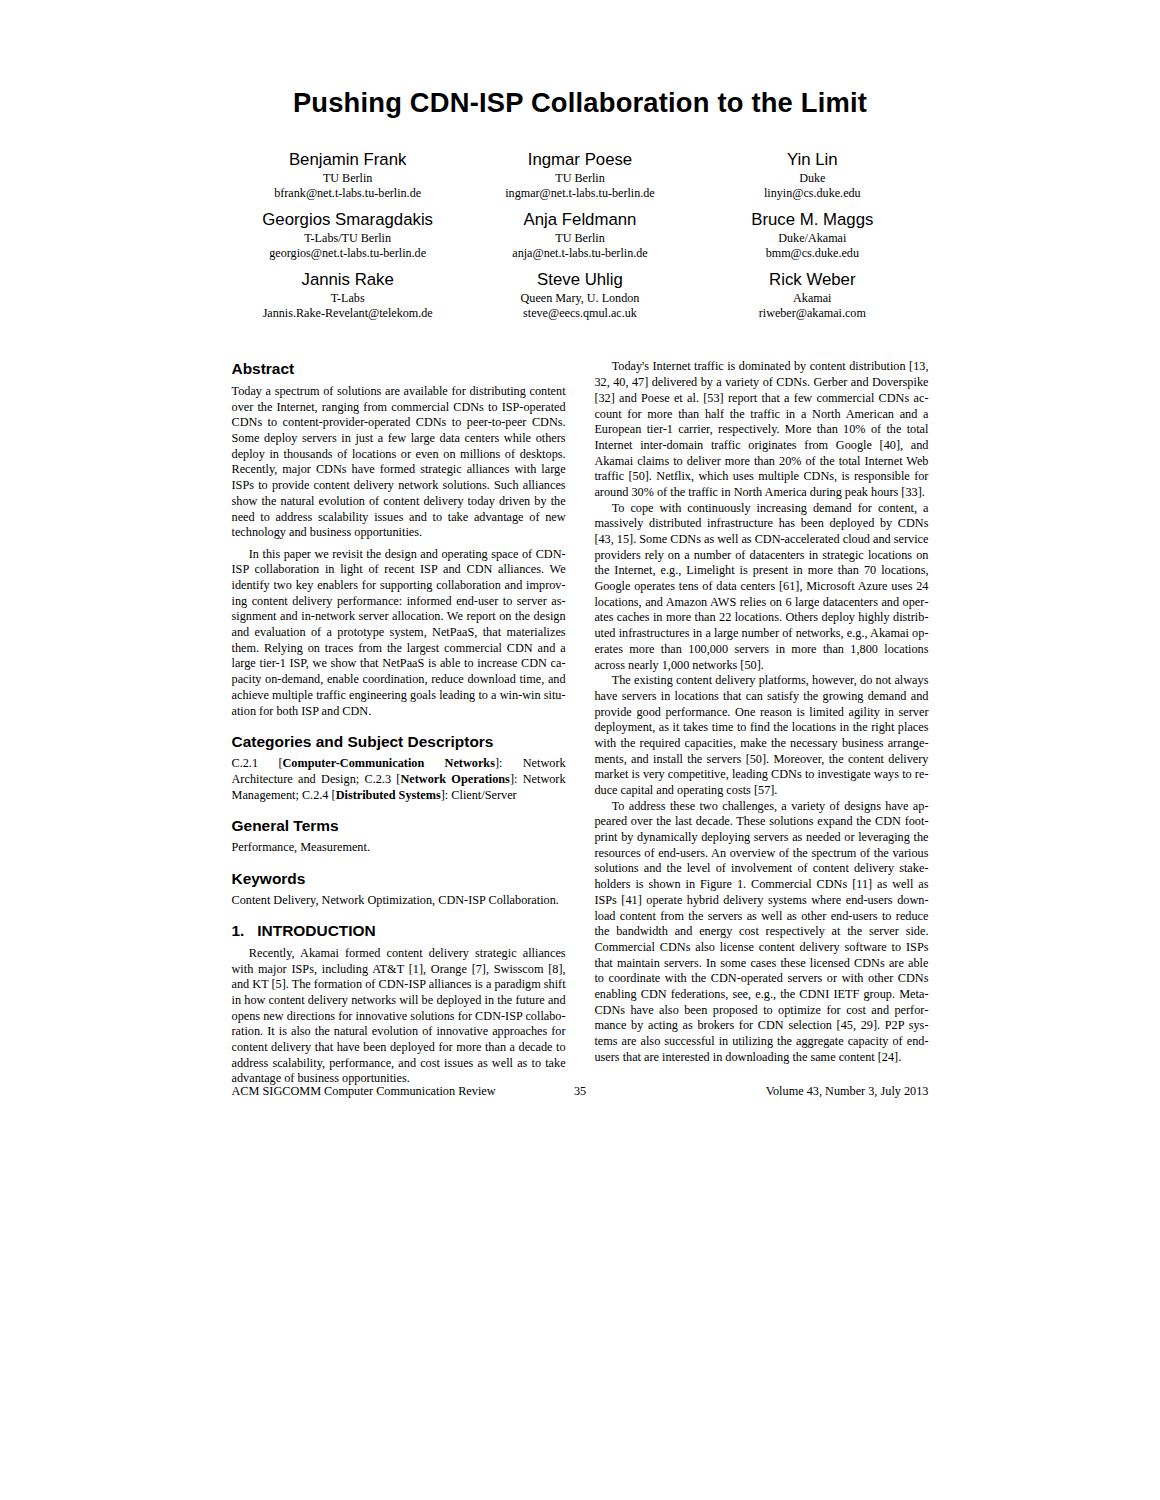Pushing CDN-ISP Collaboration to the Limit
| Benjamin Frank TU Berlin bfrank@net.t-labs.tu-berlin.de | Ingmar Poese TU Berlin ingmar@net.t-labs.tu-berlin.de | Yin Lin Duke linyin@cs.duke.edu |
| Georgios Smaragdakis T-Labs/TU Berlin georgios@net.t-labs.tu-berlin.de | Anja Feldmann TU Berlin anja@net.t-labs.tu-berlin.de | Bruce M. Maggs Duke/Akamai bmm@cs.duke.edu |
| Jannis Rake T-Labs Jannis.Rake-Revelant@telekom.de | Steve Uhlig Queen Mary, U. London steve@eecs.qmul.ac.uk | Rick Weber Akamai riweber@akamai.com |
Abstract
Today a spectrum of solutions are available for distributing content over the Internet, ranging from commercial CDNs to ISP-operated CDNs to content-provider-operated CDNs to peer-to-peer CDNs. Some deploy servers in just a few large data centers while others deploy in thousands of locations or even on millions of desktops. Recently, major CDNs have formed strategic alliances with large ISPs to provide content delivery network solutions. Such alliances show the natural evolution of content delivery today driven by the need to address scalability issues and to take advantage of new technology and business opportunities.
In this paper we revisit the design and operating space of CDN-ISP collaboration in light of recent ISP and CDN alliances. We identify two key enablers for supporting collaboration and improving content delivery performance: informed end-user to server assignment and in-network server allocation. We report on the design and evaluation of a prototype system, NetPaaS, that materializes them. Relying on traces from the largest commercial CDN and a large tier-1 ISP, we show that NetPaaS is able to increase CDN capacity on-demand, enable coordination, reduce download time, and achieve multiple traffic engineering goals leading to a win-win situation for both ISP and CDN.
Categories and Subject Descriptors
C.2.1 [Computer-Communication Networks]: Network Architecture and Design; C.2.3 [Network Operations]: Network Management; C.2.4 [Distributed Systems]: Client/Server
General Terms
Performance, Measurement.
Keywords
Content Delivery, Network Optimization, CDN-ISP Collaboration.
1. INTRODUCTION
Recently, Akamai formed content delivery strategic alliances with major ISPs, including AT&T [1], Orange [7], Swisscom [8], and KT [5]. The formation of CDN-ISP alliances is a paradigm shift in how content delivery networks will be deployed in the future and opens new directions for innovative solutions for CDN-ISP collaboration. It is also the natural evolution of innovative approaches for content delivery that have been deployed for more than a decade to address scalability, performance, and cost issues as well as to take advantage of business opportunities.
Today's Internet traffic is dominated by content distribution [13, 32, 40, 47] delivered by a variety of CDNs. Gerber and Doverspike [32] and Poese et al. [53] report that a few commercial CDNs account for more than half the traffic in a North American and a European tier-1 carrier, respectively. More than 10% of the total Internet inter-domain traffic originates from Google [40], and Akamai claims to deliver more than 20% of the total Internet Web traffic [50]. Netflix, which uses multiple CDNs, is responsible for around 30% of the traffic in North America during peak hours [33].
To cope with continuously increasing demand for content, a massively distributed infrastructure has been deployed by CDNs [43, 15]. Some CDNs as well as CDN-accelerated cloud and service providers rely on a number of datacenters in strategic locations on the Internet, e.g., Limelight is present in more than 70 locations, Google operates tens of data centers [61], Microsoft Azure uses 24 locations, and Amazon AWS relies on 6 large datacenters and operates caches in more than 22 locations. Others deploy highly distributed infrastructures in a large number of networks, e.g., Akamai operates more than 100,000 servers in more than 1,800 locations across nearly 1,000 networks [50].
The existing content delivery platforms, however, do not always have servers in locations that can satisfy the growing demand and provide good performance. One reason is limited agility in server deployment, as it takes time to find the locations in the right places with the required capacities, make the necessary business arrangements, and install the servers [50]. Moreover, the content delivery market is very competitive, leading CDNs to investigate ways to reduce capital and operating costs [57].
To address these two challenges, a variety of designs have appeared over the last decade. These solutions expand the CDN footprint by dynamically deploying servers as needed or leveraging the resources of end-users. An overview of the spectrum of the various solutions and the level of involvement of content delivery stakeholders is shown in Figure 1. Commercial CDNs [11] as well as ISPs [41] operate hybrid delivery systems where end-users download content from the servers as well as other end-users to reduce the bandwidth and energy cost respectively at the server side. Commercial CDNs also license content delivery software to ISPs that maintain servers. In some cases these licensed CDNs are able to coordinate with the CDN-operated servers or with other CDNs enabling CDN federations, see, e.g., the CDNI IETF group. Meta-CDNs have also been proposed to optimize for cost and performance by acting as brokers for CDN selection [45, 29]. P2P systems are also successful in utilizing the aggregate capacity of end-users that are interested in downloading the same content [24].
ACM SIGCOMM Computer Communication Review
35
Volume 43, Number 3, July 2013